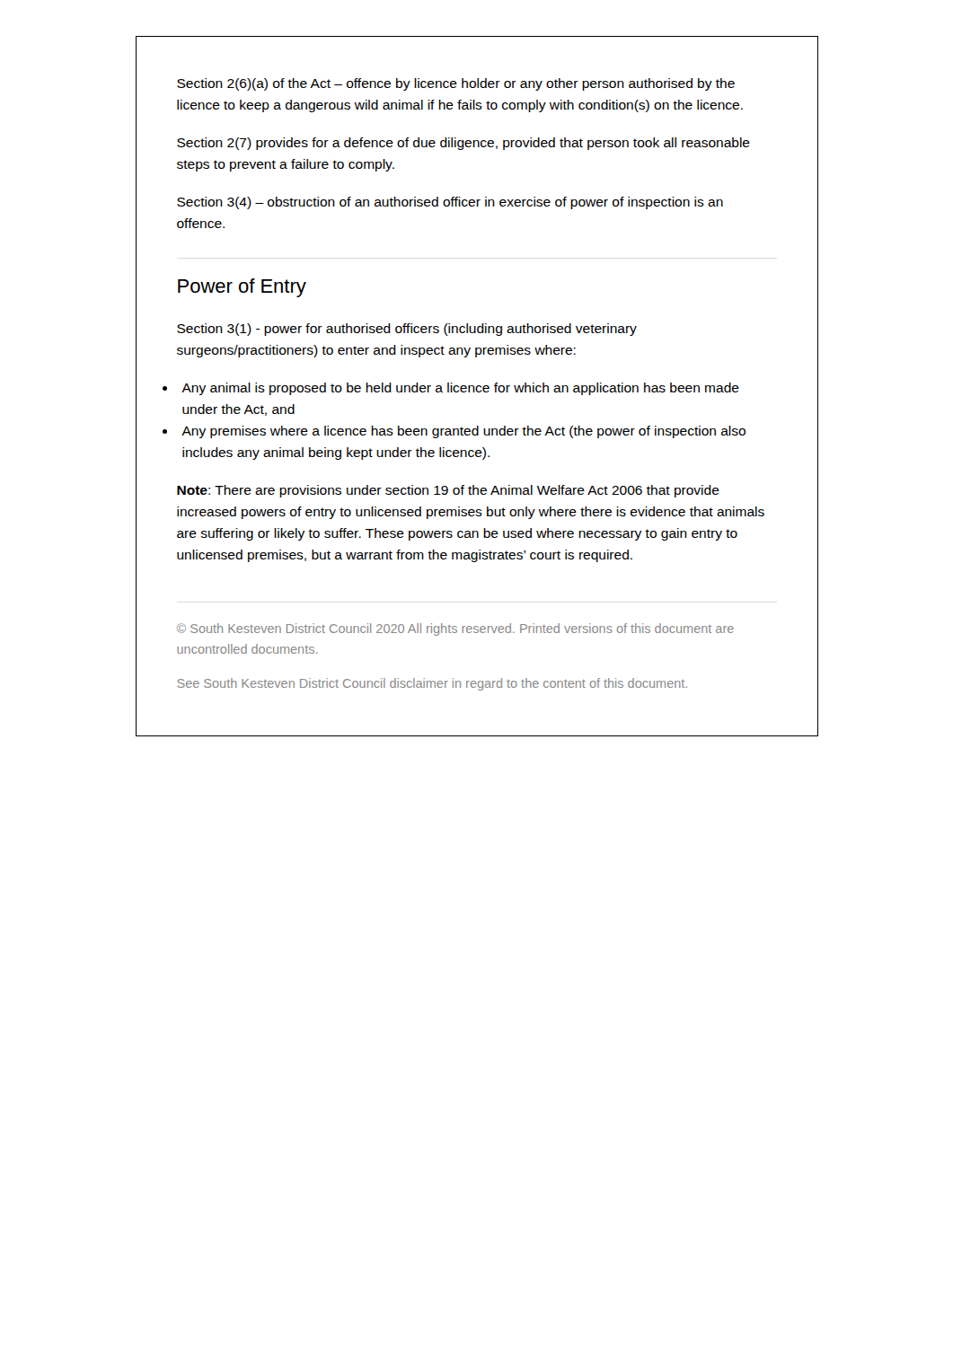Section 2(6)(a) of the Act – offence by licence holder or any other person authorised by the licence to keep a dangerous wild animal if he fails to comply with condition(s) on the licence.
Section 2(7) provides for a defence of due diligence, provided that person took all reasonable steps to prevent a failure to comply.
Section 3(4) – obstruction of an authorised officer in exercise of power of inspection is an offence.
Power of Entry
Section 3(1) - power for authorised officers (including authorised veterinary surgeons/practitioners) to enter and inspect any premises where:
Any animal is proposed to be held under a licence for which an application has been made under the Act, and
Any premises where a licence has been granted under the Act (the power of inspection also includes any animal being kept under the licence).
Note: There are provisions under section 19 of the Animal Welfare Act 2006 that provide increased powers of entry to unlicensed premises but only where there is evidence that animals are suffering or likely to suffer. These powers can be used where necessary to gain entry to unlicensed premises, but a warrant from the magistrates’ court is required.
© South Kesteven District Council 2020 All rights reserved. Printed versions of this document are uncontrolled documents.
See South Kesteven District Council disclaimer in regard to the content of this document.